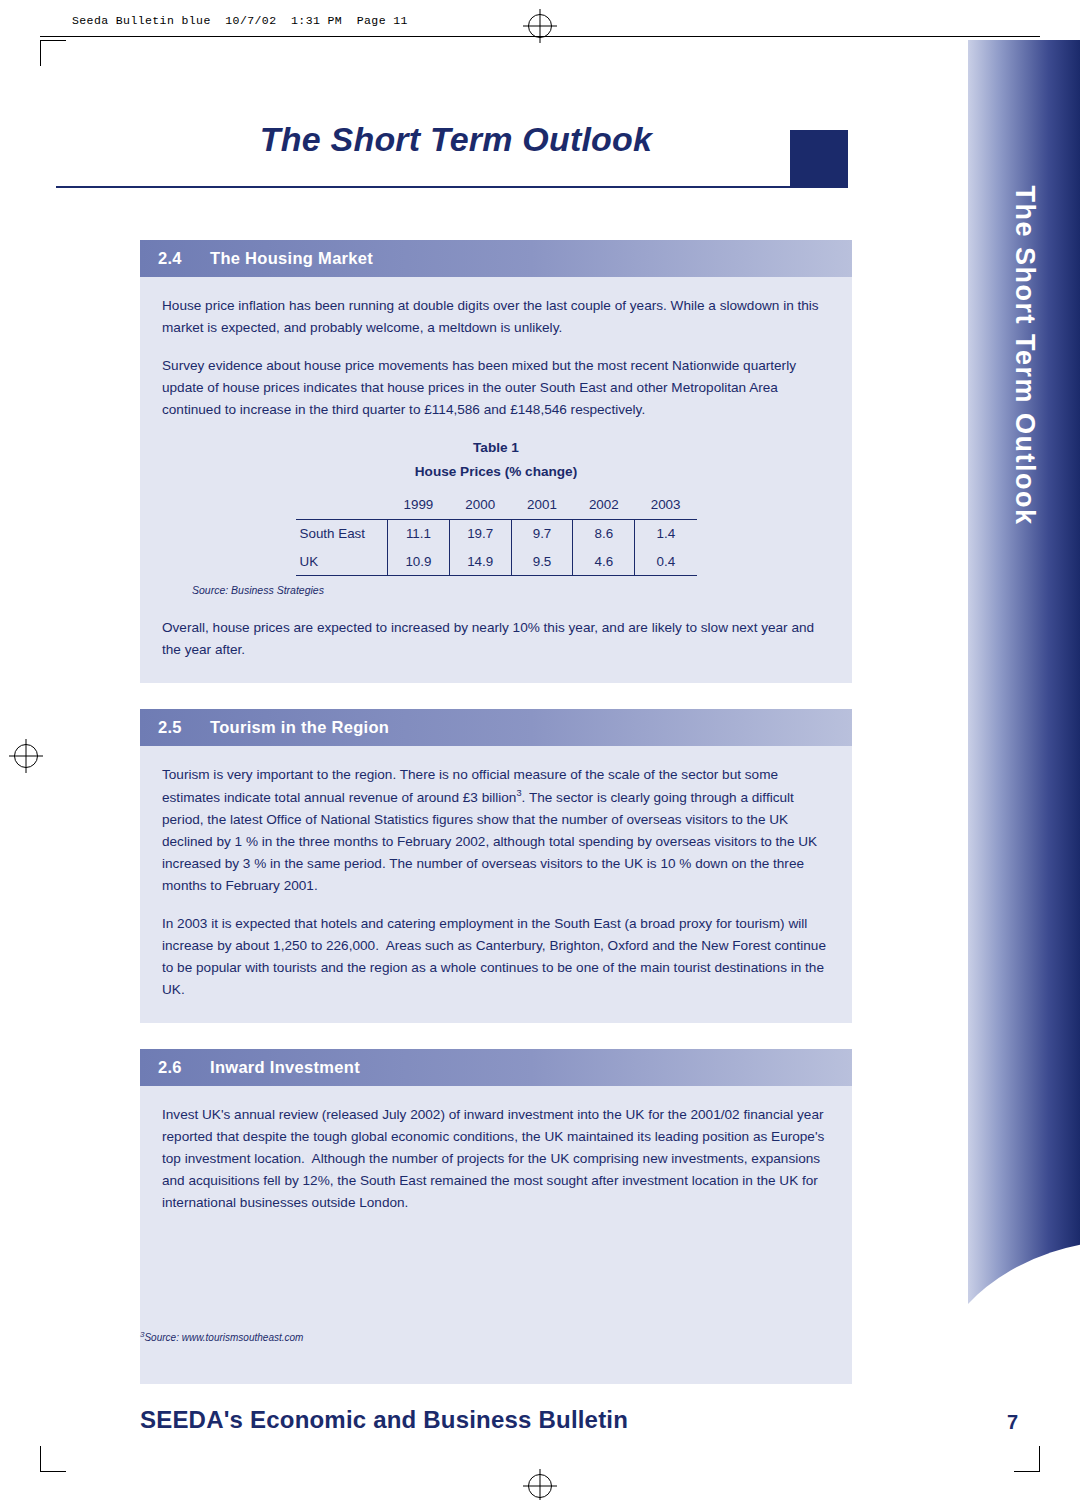Seeda Bulletin blue 10/7/02 1:31 PM Page 11
The Short Term Outlook
The Short Term Outlook
2.4 The Housing Market
House price inflation has been running at double digits over the last couple of years. While a slowdown in this market is expected, and probably welcome, a meltdown is unlikely.
Survey evidence about house price movements has been mixed but the most recent Nationwide quarterly update of house prices indicates that house prices in the outer South East and other Metropolitan Area continued to increase in the third quarter to £114,586 and £148,546 respectively.
Table 1
House Prices (% change)
| | 1999 | 2000 | 2001 | 2002 | 2003 |
| --- | --- | --- | --- | --- | --- |
| South East | 11.1 | 19.7 | 9.7 | 8.6 | 1.4 |
| UK | 10.9 | 14.9 | 9.5 | 4.6 | 0.4 |
Source: Business Strategies
Overall, house prices are expected to increased by nearly 10% this year, and are likely to slow next year and the year after.
2.5 Tourism in the Region
Tourism is very important to the region. There is no official measure of the scale of the sector but some estimates indicate total annual revenue of around £3 billion3. The sector is clearly going through a difficult period, the latest Office of National Statistics figures show that the number of overseas visitors to the UK declined by 1 % in the three months to February 2002, although total spending by overseas visitors to the UK increased by 3 % in the same period. The number of overseas visitors to the UK is 10 % down on the three months to February 2001.
In 2003 it is expected that hotels and catering employment in the South East (a broad proxy for tourism) will increase by about 1,250 to 226,000. Areas such as Canterbury, Brighton, Oxford and the New Forest continue to be popular with tourists and the region as a whole continues to be one of the main tourist destinations in the UK.
2.6 Inward Investment
Invest UK's annual review (released July 2002) of inward investment into the UK for the 2001/02 financial year reported that despite the tough global economic conditions, the UK maintained its leading position as Europe's top investment location. Although the number of projects for the UK comprising new investments, expansions and acquisitions fell by 12%, the South East remained the most sought after investment location in the UK for international businesses outside London.
3Source: www.tourismsoutheast.com
SEEDA's Economic and Business Bulletin
7